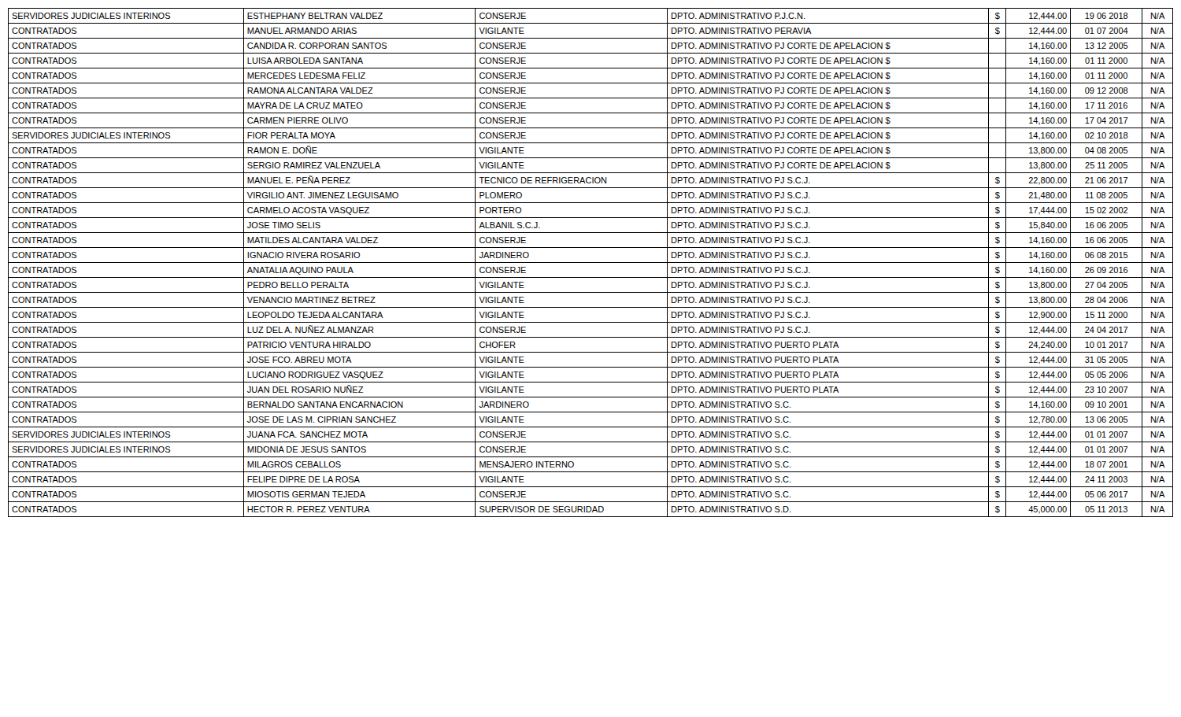| SERVIDORES JUDICIALES INTERINOS | ESTHEPHANY BELTRAN VALDEZ | CONSERJE | DPTO. ADMINISTRATIVO P.J.C.N. | $ | 12,444.00 | 19 06 2018 | N/A |
| CONTRATADOS | MANUEL ARMANDO ARIAS | VIGILANTE | DPTO. ADMINISTRATIVO PERAVIA | $ | 12,444.00 | 01 07 2004 | N/A |
| CONTRATADOS | CANDIDA R. CORPORAN SANTOS | CONSERJE | DPTO. ADMINISTRATIVO PJ CORTE DE APELACION $ | | 14,160.00 | 13 12 2005 | N/A |
| CONTRATADOS | LUISA ARBOLEDA SANTANA | CONSERJE | DPTO. ADMINISTRATIVO PJ CORTE DE APELACION $ | | 14,160.00 | 01 11 2000 | N/A |
| CONTRATADOS | MERCEDES LEDESMA FELIZ | CONSERJE | DPTO. ADMINISTRATIVO PJ CORTE DE APELACION $ | | 14,160.00 | 01 11 2000 | N/A |
| CONTRATADOS | RAMONA ALCANTARA VALDEZ | CONSERJE | DPTO. ADMINISTRATIVO PJ CORTE DE APELACION $ | | 14,160.00 | 09 12 2008 | N/A |
| CONTRATADOS | MAYRA DE LA CRUZ MATEO | CONSERJE | DPTO. ADMINISTRATIVO PJ CORTE DE APELACION $ | | 14,160.00 | 17 11 2016 | N/A |
| CONTRATADOS | CARMEN PIERRE OLIVO | CONSERJE | DPTO. ADMINISTRATIVO PJ CORTE DE APELACION $ | | 14,160.00 | 17 04 2017 | N/A |
| SERVIDORES JUDICIALES INTERINOS | FIOR PERALTA MOYA | CONSERJE | DPTO. ADMINISTRATIVO PJ CORTE DE APELACION $ | | 14,160.00 | 02 10 2018 | N/A |
| CONTRATADOS | RAMON E. DOÑE | VIGILANTE | DPTO. ADMINISTRATIVO PJ CORTE DE APELACION $ | | 13,800.00 | 04 08 2005 | N/A |
| CONTRATADOS | SERGIO RAMIREZ VALENZUELA | VIGILANTE | DPTO. ADMINISTRATIVO PJ CORTE DE APELACION $ | | 13,800.00 | 25 11 2005 | N/A |
| CONTRATADOS | MANUEL E. PEÑA PEREZ | TECNICO DE REFRIGERACION | DPTO. ADMINISTRATIVO PJ S.C.J. | $ | 22,800.00 | 21 06 2017 | N/A |
| CONTRATADOS | VIRGILIO ANT. JIMENEZ LEGUISAMO | PLOMERO | DPTO. ADMINISTRATIVO PJ S.C.J. | $ | 21,480.00 | 11 08 2005 | N/A |
| CONTRATADOS | CARMELO ACOSTA VASQUEZ | PORTERO | DPTO. ADMINISTRATIVO PJ S.C.J. | $ | 17,444.00 | 15 02 2002 | N/A |
| CONTRATADOS | JOSE TIMO SELIS | ALBANIL S.C.J. | DPTO. ADMINISTRATIVO PJ S.C.J. | $ | 15,840.00 | 16 06 2005 | N/A |
| CONTRATADOS | MATILDES ALCANTARA VALDEZ | CONSERJE | DPTO. ADMINISTRATIVO PJ S.C.J. | $ | 14,160.00 | 16 06 2005 | N/A |
| CONTRATADOS | IGNACIO RIVERA ROSARIO | JARDINERO | DPTO. ADMINISTRATIVO PJ S.C.J. | $ | 14,160.00 | 06 08 2015 | N/A |
| CONTRATADOS | ANATALIA AQUINO PAULA | CONSERJE | DPTO. ADMINISTRATIVO PJ S.C.J. | $ | 14,160.00 | 26 09 2016 | N/A |
| CONTRATADOS | PEDRO BELLO PERALTA | VIGILANTE | DPTO. ADMINISTRATIVO PJ S.C.J. | $ | 13,800.00 | 27 04 2005 | N/A |
| CONTRATADOS | VENANCIO MARTINEZ BETREZ | VIGILANTE | DPTO. ADMINISTRATIVO PJ S.C.J. | $ | 13,800.00 | 28 04 2006 | N/A |
| CONTRATADOS | LEOPOLDO TEJEDA ALCANTARA | VIGILANTE | DPTO. ADMINISTRATIVO PJ S.C.J. | $ | 12,900.00 | 15 11 2000 | N/A |
| CONTRATADOS | LUZ DEL A. NUÑEZ ALMANZAR | CONSERJE | DPTO. ADMINISTRATIVO PJ S.C.J. | $ | 12,444.00 | 24 04 2017 | N/A |
| CONTRATADOS | PATRICIO VENTURA HIRALDO | CHOFER | DPTO. ADMINISTRATIVO PUERTO PLATA | $ | 24,240.00 | 10 01 2017 | N/A |
| CONTRATADOS | JOSE FCO. ABREU MOTA | VIGILANTE | DPTO. ADMINISTRATIVO PUERTO PLATA | $ | 12,444.00 | 31 05 2005 | N/A |
| CONTRATADOS | LUCIANO RODRIGUEZ VASQUEZ | VIGILANTE | DPTO. ADMINISTRATIVO PUERTO PLATA | $ | 12,444.00 | 05 05 2006 | N/A |
| CONTRATADOS | JUAN DEL ROSARIO NUÑEZ | VIGILANTE | DPTO. ADMINISTRATIVO PUERTO PLATA | $ | 12,444.00 | 23 10 2007 | N/A |
| CONTRATADOS | BERNALDO SANTANA ENCARNACION | JARDINERO | DPTO. ADMINISTRATIVO S.C. | $ | 14,160.00 | 09 10 2001 | N/A |
| CONTRATADOS | JOSE DE LAS M. CIPRIAN SANCHEZ | VIGILANTE | DPTO. ADMINISTRATIVO S.C. | $ | 12,780.00 | 13 06 2005 | N/A |
| SERVIDORES JUDICIALES INTERINOS | JUANA FCA. SANCHEZ MOTA | CONSERJE | DPTO. ADMINISTRATIVO S.C. | $ | 12,444.00 | 01 01 2007 | N/A |
| SERVIDORES JUDICIALES INTERINOS | MIDONIA DE JESUS SANTOS | CONSERJE | DPTO. ADMINISTRATIVO S.C. | $ | 12,444.00 | 01 01 2007 | N/A |
| CONTRATADOS | MILAGROS CEBALLOS | MENSAJERO INTERNO | DPTO. ADMINISTRATIVO S.C. | $ | 12,444.00 | 18 07 2001 | N/A |
| CONTRATADOS | FELIPE DIPRE DE LA ROSA | VIGILANTE | DPTO. ADMINISTRATIVO S.C. | $ | 12,444.00 | 24 11 2003 | N/A |
| CONTRATADOS | MIOSOTIS GERMAN TEJEDA | CONSERJE | DPTO. ADMINISTRATIVO S.C. | $ | 12,444.00 | 05 06 2017 | N/A |
| CONTRATADOS | HECTOR R. PEREZ VENTURA | SUPERVISOR DE SEGURIDAD | DPTO. ADMINISTRATIVO S.D. | $ | 45,000.00 | 05 11 2013 | N/A |